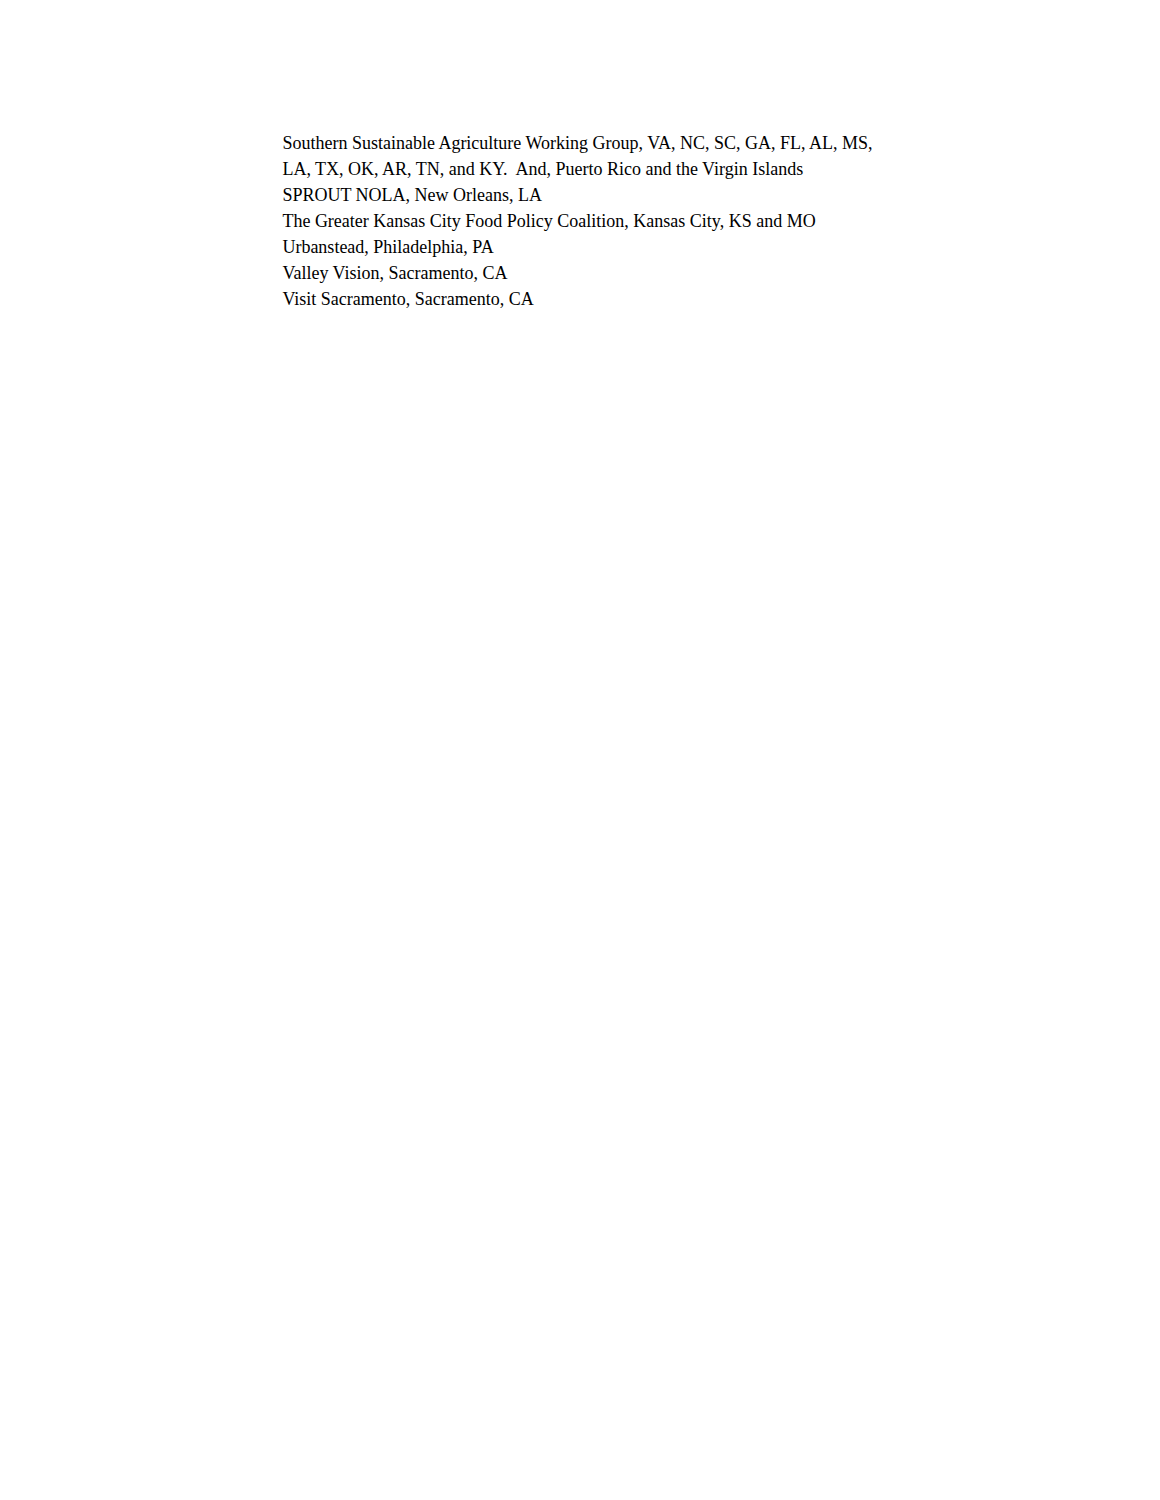Southern Sustainable Agriculture Working Group, VA, NC, SC, GA, FL, AL, MS, LA, TX, OK, AR, TN, and KY. And, Puerto Rico and the Virgin Islands
SPROUT NOLA, New Orleans, LA
The Greater Kansas City Food Policy Coalition, Kansas City, KS and MO
Urbanstead, Philadelphia, PA
Valley Vision, Sacramento, CA
Visit Sacramento, Sacramento, CA